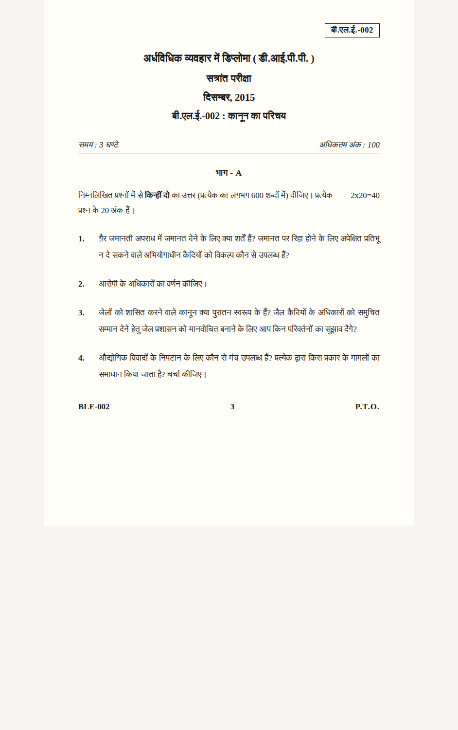बी.एल.ई.-002
अर्धविधिक व्यवहार में डिप्लोमा ( डी.आई.पी.पी. )
सत्रांत परीक्षा
दिसम्बर, 2015
बी.एल.ई.-002 : कानून का परिचय
समय : 3 घण्टे अधिकतम अंक : 100
भाग - A
2x20=40 निम्नलिखित प्रश्नों में से किन्हीं दो का उत्तर (प्रत्येक का लगभग 600 शब्दों में) दीजिए। प्रत्येक प्रश्न के 20 अंक हैं।
ग़ैर जमानती अपराध में जमानत देने के लिए क्या शर्तें हैं? जमानत पर रिहा होने के लिए अपेक्षित प्रतिभू न दे सकने वाले अभियोगाधीन कैदियों को विकल्प कौन से उपलब्ध हैं?
आरोपी के अधिकारों का वर्णन कीजिए।
जेलों को शासित करने वाले कानून क्या पुरातन स्वरूप के हैं? जैल कैदियों के अधिकारों को समुचित सम्मान देने हेतु जेल प्रशासन को मानवोचित बनाने के लिए आप किन परिवर्तनों का सुझाव देंगे?
औद्योगिक विवादों के निपटान के लिए कौन से मंच उपलब्ध हैं? प्रत्येक द्वारा किस प्रकार के मामलों का समाधान किया जाता है? चर्चा कीजिए।
BLE-002 3 P.T.O.